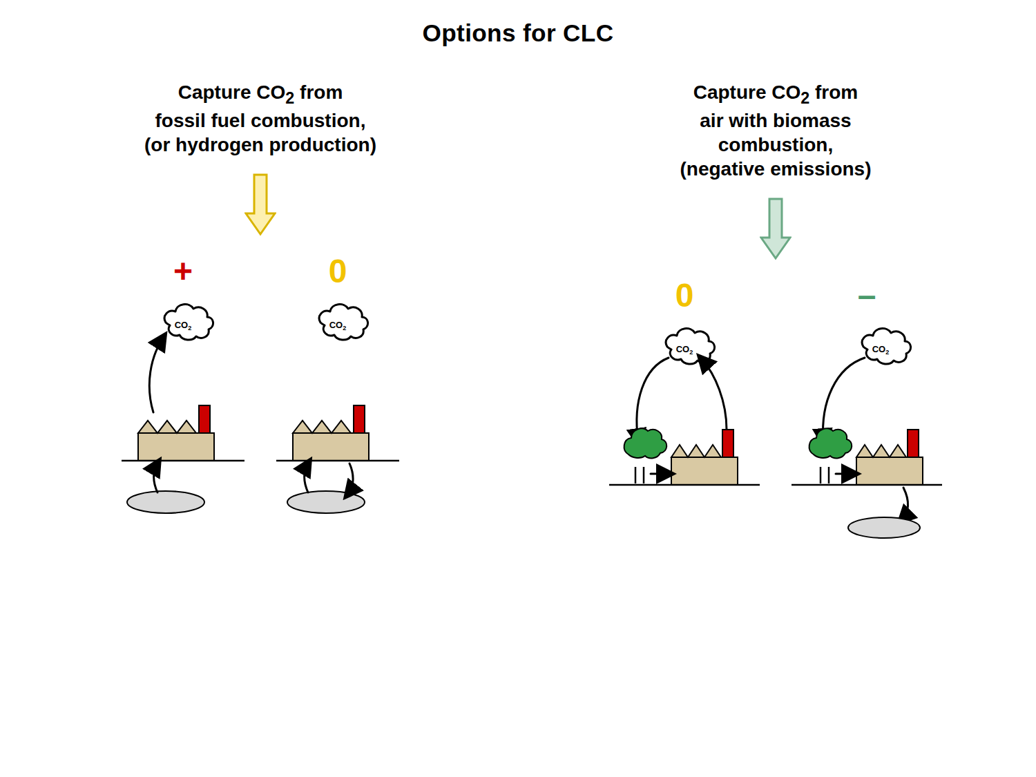Options for CLC
Capture CO2 from
fossil fuel combustion,
(or hydrogen production)
+
CO2
Positive emissions: CO2 released to atmosphere.
0
CO2
Zero emissions: CO2 captured and stored underground.
Capture CO2 from
air with biomass combustion,
(negative emissions)
0
CO2
Zero net emissions: biomass uptake balances combustion release.
–
CO2
Negative emissions: biomass CO2 captured and stored underground.